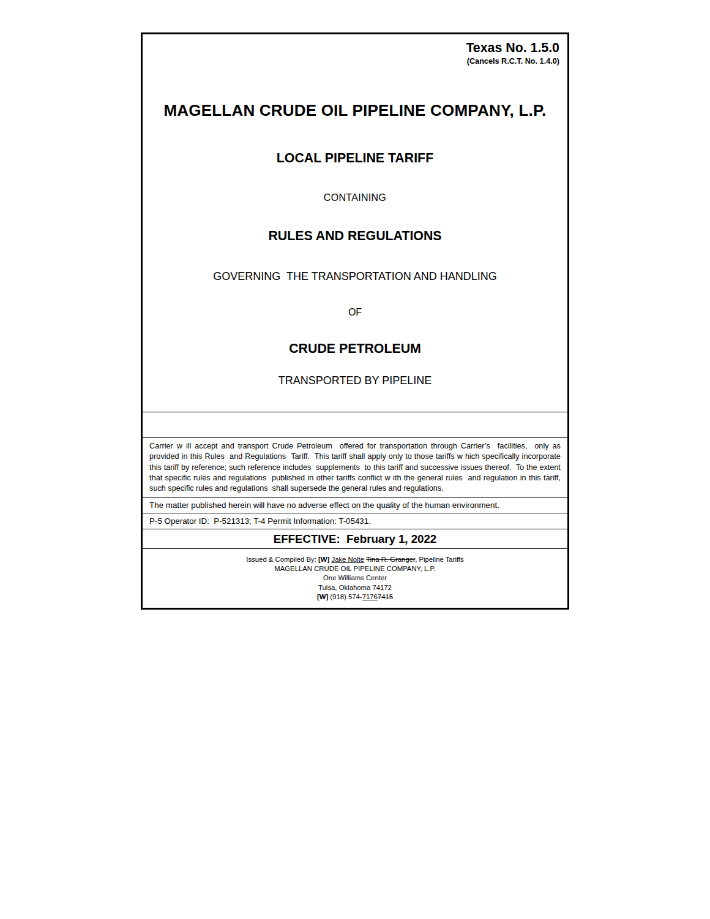Texas No. 1.5.0
(Cancels R.C.T. No. 1.4.0)
MAGELLAN CRUDE OIL PIPELINE COMPANY, L.P.
LOCAL PIPELINE TARIFF
CONTAINING
RULES AND REGULATIONS
GOVERNING THE TRANSPORTATION AND HANDLING
OF
CRUDE PETROLEUM
TRANSPORTED BY PIPELINE
Carrier w ill accept and transport Crude Petroleum offered for transportation through Carrier’s facilities, only as provided in this Rules and Regulations Tariff. This tariff shall apply only to those tariffs w hich specifically incorporate this tariff by reference; such reference includes supplements to this tariff and successive issues thereof. To the extent that specific rules and regulations published in other tariffs conflict w ith the general rules and regulation in this tariff, such specific rules and regulations shall supersede the general rules and regulations.
The matter published herein will have no adverse effect on the quality of the human environment.
P-5 Operator ID: P-521313; T-4 Permit Information: T-05431.
EFFECTIVE: February 1, 2022
Issued & Compiled By: [W] Jake Nolte Tina R. Granger, Pipeline Tariffs
MAGELLAN CRUDE OIL PIPELINE COMPANY, L.P.
One Williams Center
Tulsa, Oklahoma 74172
[W] (918) 574-71767415